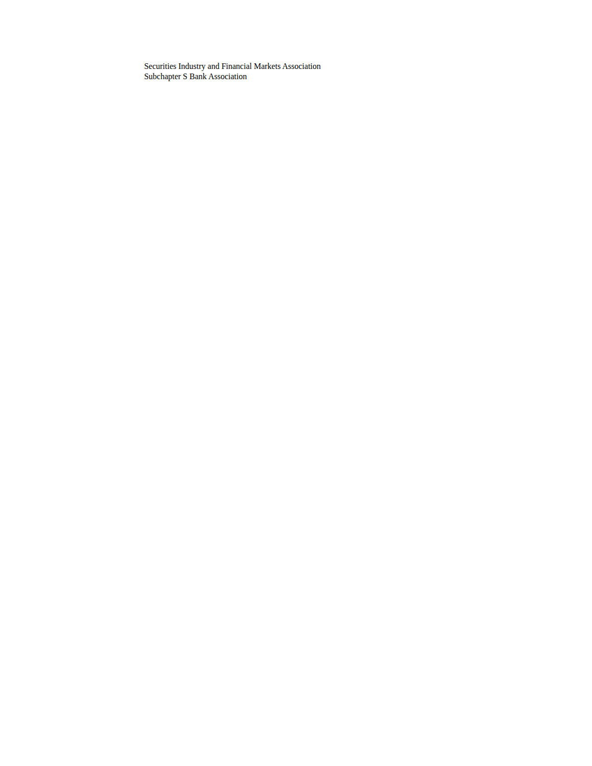Securities Industry and Financial Markets Association
Subchapter S Bank Association